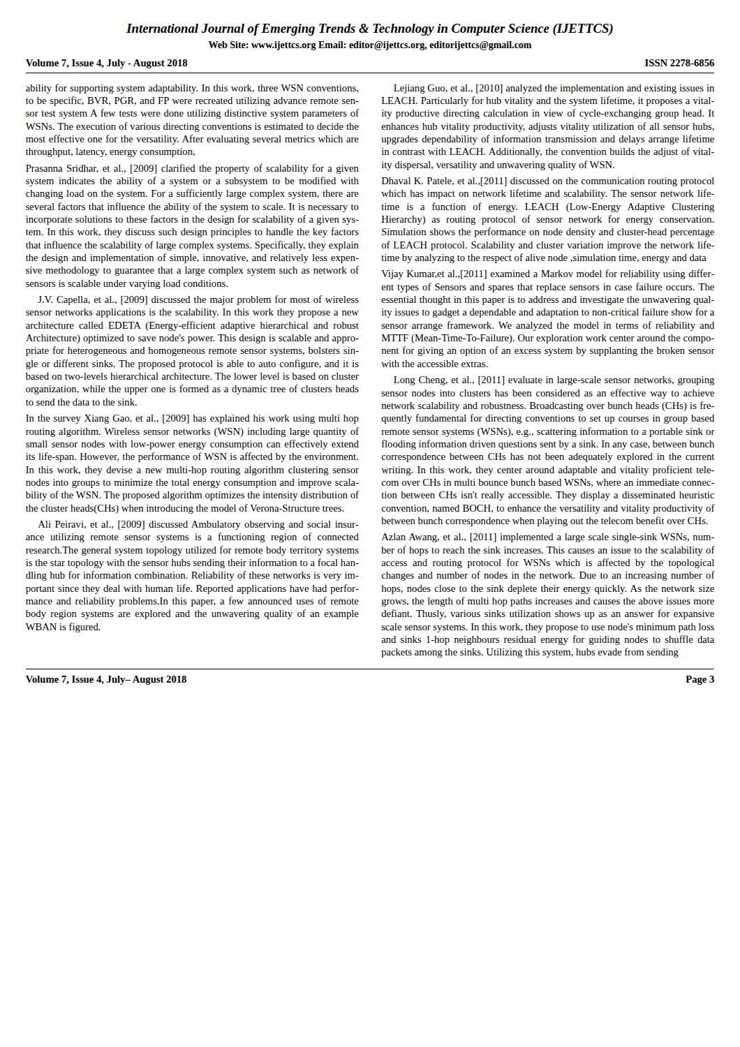International Journal of Emerging Trends & Technology in Computer Science (IJETTCS)
Web Site: www.ijettcs.org Email: editor@ijettcs.org, editorijettcs@gmail.com
Volume 7, Issue 4, July - August 2018 ISSN 2278-6856
ability for supporting system adaptability. In this work, three WSN conventions, to be specific, BVR, PGR, and FP were recreated utilizing advance remote sensor test system A few tests were done utilizing distinctive system parameters of WSNs. The execution of various directing conventions is estimated to decide the most effective one for the versatility. After evaluating several metrics which are throughput, latency, energy consumption,
Prasanna Sridhar, et al., [2009] clarified the property of scalability for a given system indicates the ability of a system or a subsystem to be modified with changing load on the system. For a sufficiently large complex system, there are several factors that influence the ability of the system to scale. It is necessary to incorporate solutions to these factors in the design for scalability of a given system. In this work, they discuss such design principles to handle the key factors that influence the scalability of large complex systems. Specifically, they explain the design and implementation of simple, innovative, and relatively less expensive methodology to guarantee that a large complex system such as network of sensors is scalable under varying load conditions.
J.V. Capella, et al., [2009] discussed the major problem for most of wireless sensor networks applications is the scalability. In this work they propose a new architecture called EDETA (Energy-efficient adaptive hierarchical and robust Architecture) optimized to save node's power. This design is scalable and appropriate for heterogeneous and homogeneous remote sensor systems, bolsters single or different sinks. The proposed protocol is able to auto configure, and it is based on two-levels hierarchical architecture. The lower level is based on cluster organization, while the upper one is formed as a dynamic tree of clusters heads to send the data to the sink.
In the survey Xiang Gao, et al., [2009] has explained his work using multi hop routing algorithm. Wireless sensor networks (WSN) including large quantity of small sensor nodes with low-power energy consumption can effectively extend its life-span. However, the performance of WSN is affected by the environment. In this work, they devise a new multi-hop routing algorithm clustering sensor nodes into groups to minimize the total energy consumption and improve scalability of the WSN. The proposed algorithm optimizes the intensity distribution of the cluster heads(CHs) when introducing the model of Verona-Structure trees.
Ali Peiravi, et al., [2009] discussed Ambulatory observing and social insurance utilizing remote sensor systems is a functioning region of connected research.The general system topology utilized for remote body territory systems is the star topology with the sensor hubs sending their information to a focal handling hub for information combination. Reliability of these networks is very important since they deal with human life. Reported applications have had performance and reliability problems.In this paper, a few announced uses of remote body region systems are explored and the unwavering quality of an example WBAN is figured.
Lejiang Guo, et al., [2010] analyzed the implementation and existing issues in LEACH. Particularly for hub vitality and the system lifetime, it proposes a vitality productive directing calculation in view of cycle-exchanging group head. It enhances hub vitality productivity, adjusts vitality utilization of all sensor hubs, upgrades dependability of information transmission and delays arrange lifetime in contrast with LEACH. Additionally, the convention builds the adjust of vitality dispersal, versatility and unwavering quality of WSN.
Dhaval K. Patele, et al.,[2011] discussed on the communication routing protocol which has impact on network lifetime and scalability. The sensor network lifetime is a function of energy. LEACH (Low-Energy Adaptive Clustering Hierarchy) as routing protocol of sensor network for energy conservation. Simulation shows the performance on node density and cluster-head percentage of LEACH protocol. Scalability and cluster variation improve the network lifetime by analyzing to the respect of alive node ,simulation time, energy and data
Vijay Kumar,et al.,[2011] examined a Markov model for reliability using different types of Sensors and spares that replace sensors in case failure occurs. The essential thought in this paper is to address and investigate the unwavering quality issues to gadget a dependable and adaptation to non-critical failure show for a sensor arrange framework. We analyzed the model in terms of reliability and MTTF (Mean-Time-To-Failure). Our exploration work center around the component for giving an option of an excess system by supplanting the broken sensor with the accessible extras.
Long Cheng, et al., [2011] evaluate in large-scale sensor networks, grouping sensor nodes into clusters has been considered as an effective way to achieve network scalability and robustness. Broadcasting over bunch heads (CHs) is frequently fundamental for directing conventions to set up courses in group based remote sensor systems (WSNs), e.g., scattering information to a portable sink or flooding information driven questions sent by a sink. In any case, between bunch correspondence between CHs has not been adequately explored in the current writing. In this work, they center around adaptable and vitality proficient telecom over CHs in multi bounce bunch based WSNs, where an immediate connection between CHs isn't really accessible. They display a disseminated heuristic convention, named BOCH, to enhance the versatility and vitality productivity of between bunch correspondence when playing out the telecom benefit over CHs.
Azlan Awang, et al., [2011] implemented a large scale single-sink WSNs, number of hops to reach the sink increases. This causes an issue to the scalability of access and routing protocol for WSNs which is affected by the topological changes and number of nodes in the network. Due to an increasing number of hops, nodes close to the sink deplete their energy quickly. As the network size grows, the length of multi hop paths increases and causes the above issues more defiant. Thusly, various sinks utilization shows up as an answer for expansive scale sensor systems. In this work, they propose to use node's minimum path loss and sinks 1-hop neighbours residual energy for guiding nodes to shuffle data packets among the sinks. Utilizing this system, hubs evade from sending
Volume 7, Issue 4, July– August 2018 Page 3